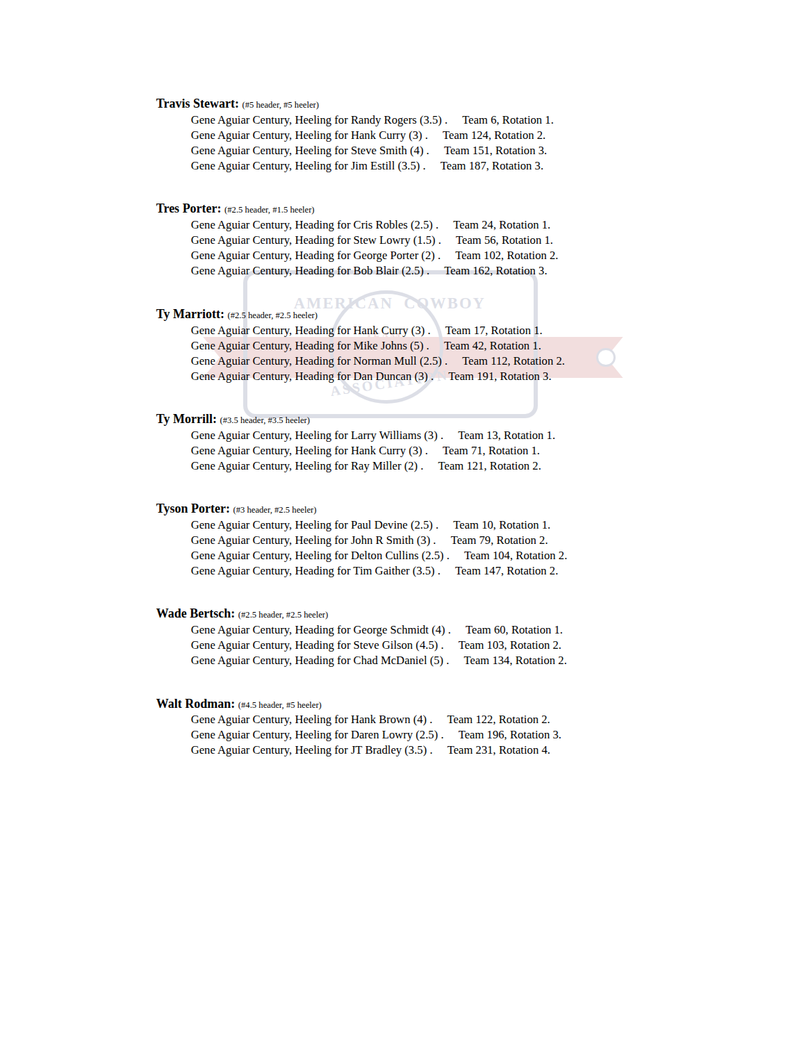AMERICAN COWBOY
TEAM
ROPING
ASSOCIATION
Travis Stewart: (#5 header, #5 heeler)
Gene Aguiar Century, Heeling for Randy Rogers (3.5) . Team 6, Rotation 1.
Gene Aguiar Century, Heeling for Hank Curry (3) . Team 124, Rotation 2.
Gene Aguiar Century, Heeling for Steve Smith (4) . Team 151, Rotation 3.
Gene Aguiar Century, Heeling for Jim Estill (3.5) . Team 187, Rotation 3.
Tres Porter: (#2.5 header, #1.5 heeler)
Gene Aguiar Century, Heading for Cris Robles (2.5) . Team 24, Rotation 1.
Gene Aguiar Century, Heading for Stew Lowry (1.5) . Team 56, Rotation 1.
Gene Aguiar Century, Heading for George Porter (2) . Team 102, Rotation 2.
Gene Aguiar Century, Heading for Bob Blair (2.5) . Team 162, Rotation 3.
Ty Marriott: (#2.5 header, #2.5 heeler)
Gene Aguiar Century, Heading for Hank Curry (3) . Team 17, Rotation 1.
Gene Aguiar Century, Heading for Mike Johns (5) . Team 42, Rotation 1.
Gene Aguiar Century, Heading for Norman Mull (2.5) . Team 112, Rotation 2.
Gene Aguiar Century, Heading for Dan Duncan (3) . Team 191, Rotation 3.
Ty Morrill: (#3.5 header, #3.5 heeler)
Gene Aguiar Century, Heeling for Larry Williams (3) . Team 13, Rotation 1.
Gene Aguiar Century, Heeling for Hank Curry (3) . Team 71, Rotation 1.
Gene Aguiar Century, Heeling for Ray Miller (2) . Team 121, Rotation 2.
Tyson Porter: (#3 header, #2.5 heeler)
Gene Aguiar Century, Heeling for Paul Devine (2.5) . Team 10, Rotation 1.
Gene Aguiar Century, Heeling for John R Smith (3) . Team 79, Rotation 2.
Gene Aguiar Century, Heeling for Delton Cullins (2.5) . Team 104, Rotation 2.
Gene Aguiar Century, Heading for Tim Gaither (3.5) . Team 147, Rotation 2.
Wade Bertsch: (#2.5 header, #2.5 heeler)
Gene Aguiar Century, Heading for George Schmidt (4) . Team 60, Rotation 1.
Gene Aguiar Century, Heading for Steve Gilson (4.5) . Team 103, Rotation 2.
Gene Aguiar Century, Heading for Chad McDaniel (5) . Team 134, Rotation 2.
Walt Rodman: (#4.5 header, #5 heeler)
Gene Aguiar Century, Heeling for Hank Brown (4) . Team 122, Rotation 2.
Gene Aguiar Century, Heeling for Daren Lowry (2.5) . Team 196, Rotation 3.
Gene Aguiar Century, Heeling for JT Bradley (3.5) . Team 231, Rotation 4.